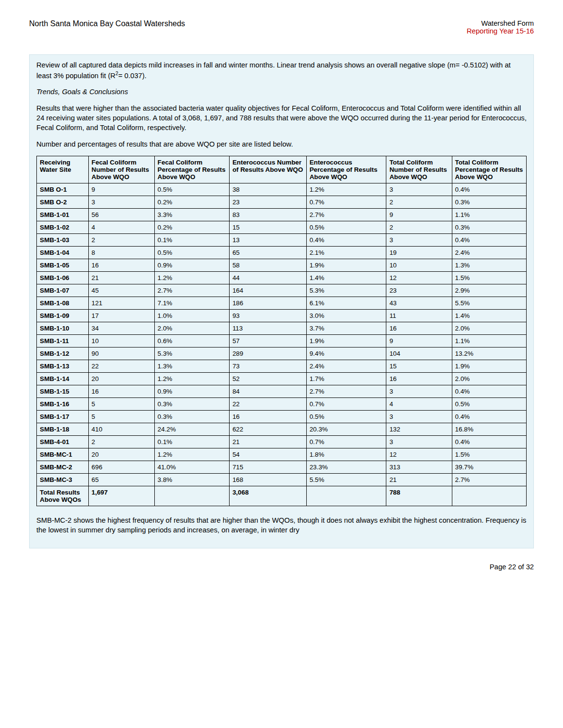North Santa Monica Bay Coastal Watersheds
Watershed Form
Reporting Year 15-16
Review of all captured data depicts mild increases in fall and winter months. Linear trend analysis shows an overall negative slope (m= -0.5102) with at least 3% population fit (R2= 0.037).
Trends, Goals & Conclusions
Results that were higher than the associated bacteria water quality objectives for Fecal Coliform, Enterococcus and Total Coliform were identified within all 24 receiving water sites populations. A total of 3,068, 1,697, and 788 results that were above the WQO occurred during the 11-year period for Enterococcus, Fecal Coliform, and Total Coliform, respectively.
Number and percentages of results that are above WQO per site are listed below.
| Receiving Water Site | Fecal Coliform Number of Results Above WQO | Fecal Coliform Percentage of Results Above WQO | Enterococcus Number of Results Above WQO | Enterococcus Percentage of Results Above WQO | Total Coliform Number of Results Above WQO | Total Coliform Percentage of Results Above WQO |
| --- | --- | --- | --- | --- | --- | --- |
| SMB O-1 | 9 | 0.5% | 38 | 1.2% | 3 | 0.4% |
| SMB O-2 | 3 | 0.2% | 23 | 0.7% | 2 | 0.3% |
| SMB-1-01 | 56 | 3.3% | 83 | 2.7% | 9 | 1.1% |
| SMB-1-02 | 4 | 0.2% | 15 | 0.5% | 2 | 0.3% |
| SMB-1-03 | 2 | 0.1% | 13 | 0.4% | 3 | 0.4% |
| SMB-1-04 | 8 | 0.5% | 65 | 2.1% | 19 | 2.4% |
| SMB-1-05 | 16 | 0.9% | 58 | 1.9% | 10 | 1.3% |
| SMB-1-06 | 21 | 1.2% | 44 | 1.4% | 12 | 1.5% |
| SMB-1-07 | 45 | 2.7% | 164 | 5.3% | 23 | 2.9% |
| SMB-1-08 | 121 | 7.1% | 186 | 6.1% | 43 | 5.5% |
| SMB-1-09 | 17 | 1.0% | 93 | 3.0% | 11 | 1.4% |
| SMB-1-10 | 34 | 2.0% | 113 | 3.7% | 16 | 2.0% |
| SMB-1-11 | 10 | 0.6% | 57 | 1.9% | 9 | 1.1% |
| SMB-1-12 | 90 | 5.3% | 289 | 9.4% | 104 | 13.2% |
| SMB-1-13 | 22 | 1.3% | 73 | 2.4% | 15 | 1.9% |
| SMB-1-14 | 20 | 1.2% | 52 | 1.7% | 16 | 2.0% |
| SMB-1-15 | 16 | 0.9% | 84 | 2.7% | 3 | 0.4% |
| SMB-1-16 | 5 | 0.3% | 22 | 0.7% | 4 | 0.5% |
| SMB-1-17 | 5 | 0.3% | 16 | 0.5% | 3 | 0.4% |
| SMB-1-18 | 410 | 24.2% | 622 | 20.3% | 132 | 16.8% |
| SMB-4-01 | 2 | 0.1% | 21 | 0.7% | 3 | 0.4% |
| SMB-MC-1 | 20 | 1.2% | 54 | 1.8% | 12 | 1.5% |
| SMB-MC-2 | 696 | 41.0% | 715 | 23.3% | 313 | 39.7% |
| SMB-MC-3 | 65 | 3.8% | 168 | 5.5% | 21 | 2.7% |
| Total Results Above WQOs | 1,697 | | 3,068 | | 788 | |
SMB-MC-2 shows the highest frequency of results that are higher than the WQOs, though it does not always exhibit the highest concentration. Frequency is the lowest in summer dry sampling periods and increases, on average, in winter dry
Page 22 of 32